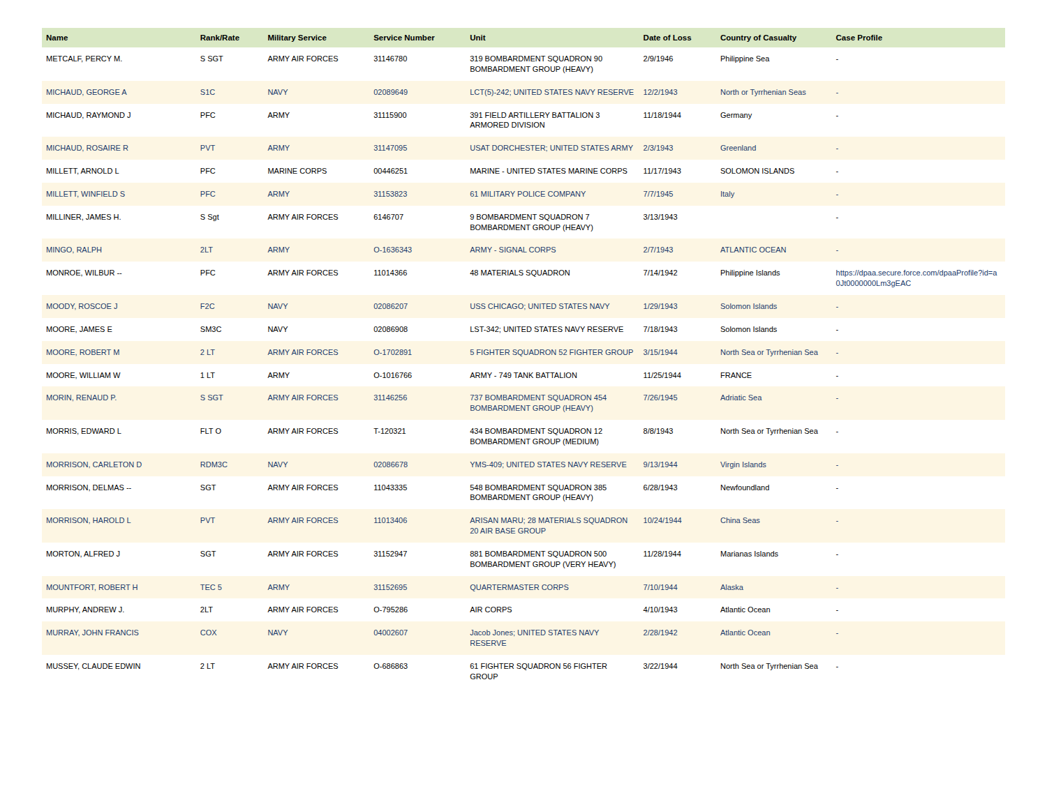| Name | Rank/Rate | Military Service | Service Number | Unit | Date of Loss | Country of Casualty | Case Profile |
| --- | --- | --- | --- | --- | --- | --- | --- |
| METCALF, PERCY M. | S SGT | ARMY AIR FORCES | 31146780 | 319 BOMBARDMENT SQUADRON 90 BOMBARDMENT GROUP (HEAVY) | 2/9/1946 | Philippine Sea | - |
| MICHAUD, GEORGE A | S1C | NAVY | 02089649 | LCT(5)-242; UNITED STATES NAVY RESERVE | 12/2/1943 | North or Tyrrhenian Seas | - |
| MICHAUD, RAYMOND J | PFC | ARMY | 31115900 | 391 FIELD ARTILLERY BATTALION 3 ARMORED DIVISION | 11/18/1944 | Germany | - |
| MICHAUD, ROSAIRE R | PVT | ARMY | 31147095 | USAT DORCHESTER; UNITED STATES ARMY | 2/3/1943 | Greenland | - |
| MILLETT, ARNOLD L | PFC | MARINE CORPS | 00446251 | MARINE - UNITED STATES MARINE CORPS | 11/17/1943 | SOLOMON ISLANDS | - |
| MILLETT, WINFIELD S | PFC | ARMY | 31153823 | 61 MILITARY POLICE COMPANY | 7/7/1945 | Italy | - |
| MILLINER, JAMES H. | S Sgt | ARMY AIR FORCES | 6146707 | 9 BOMBARDMENT SQUADRON 7 BOMBARDMENT GROUP (HEAVY) | 3/13/1943 | | - |
| MINGO, RALPH | 2LT | ARMY | O-1636343 | ARMY - SIGNAL CORPS | 2/7/1943 | ATLANTIC OCEAN | - |
| MONROE, WILBUR -- | PFC | ARMY AIR FORCES | 11014366 | 48 MATERIALS SQUADRON | 7/14/1942 | Philippine Islands | https://dpaa.secure.force.com/dpaaProfile?id=a0Jt0000000Lm3gEAC |
| MOODY, ROSCOE J | F2C | NAVY | 02086207 | USS CHICAGO; UNITED STATES NAVY | 1/29/1943 | Solomon Islands | - |
| MOORE, JAMES E | SM3C | NAVY | 02086908 | LST-342; UNITED STATES NAVY RESERVE | 7/18/1943 | Solomon Islands | - |
| MOORE, ROBERT M | 2 LT | ARMY AIR FORCES | O-1702891 | 5 FIGHTER SQUADRON 52 FIGHTER GROUP | 3/15/1944 | North Sea or Tyrrhenian Sea | - |
| MOORE, WILLIAM W | 1 LT | ARMY | O-1016766 | ARMY - 749 TANK BATTALION | 11/25/1944 | FRANCE | - |
| MORIN, RENAUD P. | S SGT | ARMY AIR FORCES | 31146256 | 737 BOMBARDMENT SQUADRON 454 BOMBARDMENT GROUP (HEAVY) | 7/26/1945 | Adriatic Sea | - |
| MORRIS, EDWARD L | FLT O | ARMY AIR FORCES | T-120321 | 434 BOMBARDMENT SQUADRON 12 BOMBARDMENT GROUP (MEDIUM) | 8/8/1943 | North Sea or Tyrrhenian Sea | - |
| MORRISON, CARLETON D | RDM3C | NAVY | 02086678 | YMS-409; UNITED STATES NAVY RESERVE | 9/13/1944 | Virgin Islands | - |
| MORRISON, DELMAS -- | SGT | ARMY AIR FORCES | 11043335 | 548 BOMBARDMENT SQUADRON 385 BOMBARDMENT GROUP (HEAVY) | 6/28/1943 | Newfoundland | - |
| MORRISON, HAROLD L | PVT | ARMY AIR FORCES | 11013406 | ARISAN MARU; 28 MATERIALS SQUADRON 20 AIR BASE GROUP | 10/24/1944 | China Seas | - |
| MORTON, ALFRED J | SGT | ARMY AIR FORCES | 31152947 | 881 BOMBARDMENT SQUADRON 500 BOMBARDMENT GROUP (VERY HEAVY) | 11/28/1944 | Marianas Islands | - |
| MOUNTFORT, ROBERT H | TEC 5 | ARMY | 31152695 | QUARTERMASTER CORPS | 7/10/1944 | Alaska | - |
| MURPHY, ANDREW J. | 2LT | ARMY AIR FORCES | O-795286 | AIR CORPS | 4/10/1943 | Atlantic Ocean | - |
| MURRAY, JOHN FRANCIS | COX | NAVY | 04002607 | Jacob Jones; UNITED STATES NAVY RESERVE | 2/28/1942 | Atlantic Ocean | - |
| MUSSEY, CLAUDE EDWIN | 2 LT | ARMY AIR FORCES | O-686863 | 61 FIGHTER SQUADRON 56 FIGHTER GROUP | 3/22/1944 | North Sea or Tyrrhenian Sea | - |